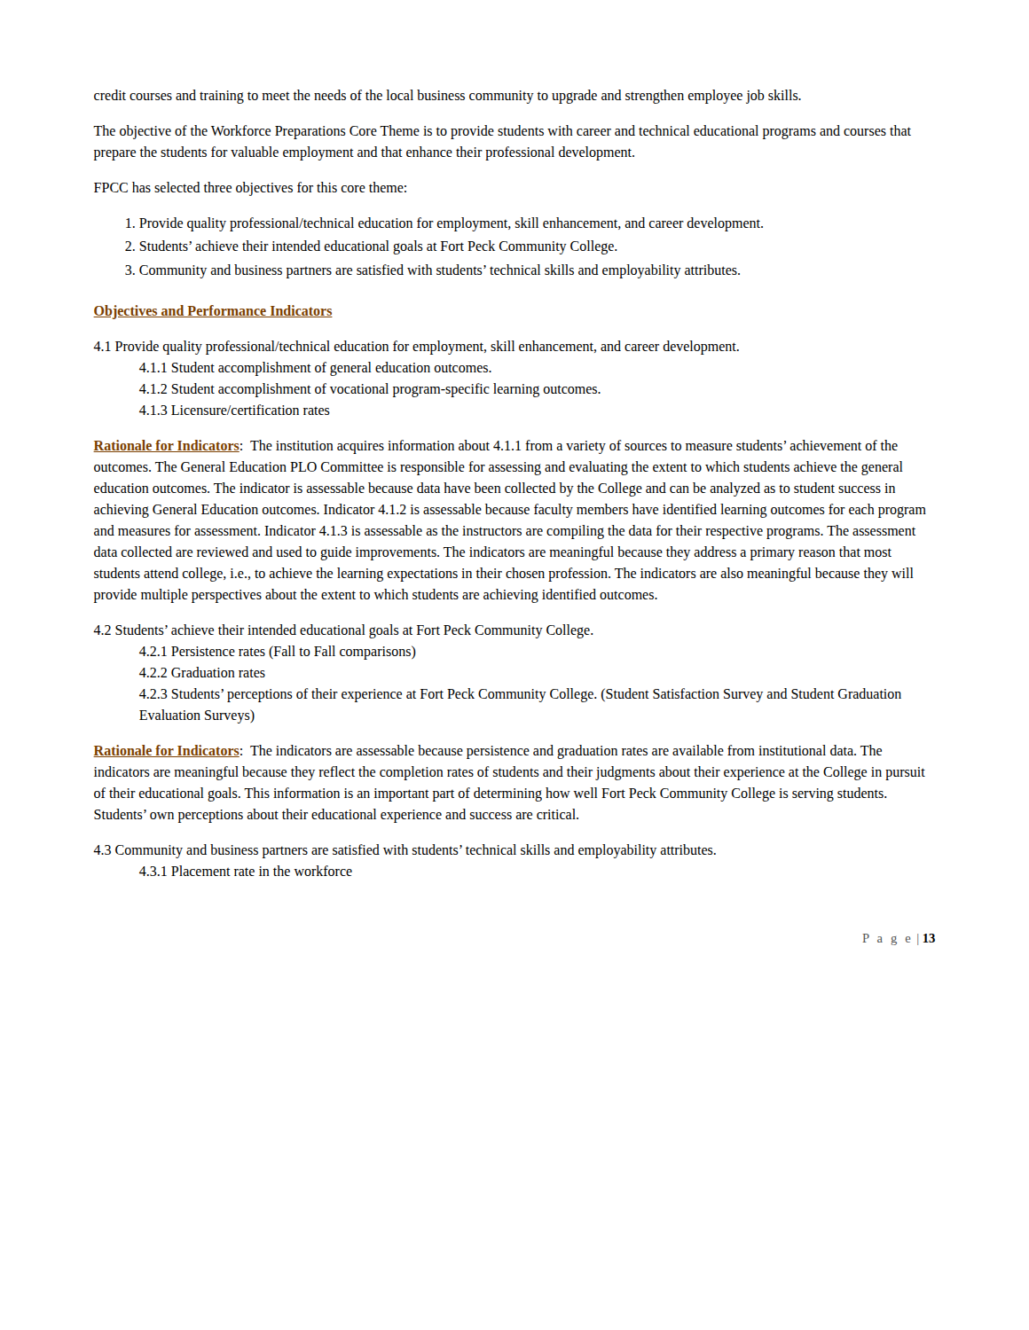credit courses and training to meet the needs of the local business community to upgrade and strengthen employee job skills.
The objective of the Workforce Preparations Core Theme is to provide students with career and technical educational programs and courses that prepare the students for valuable employment and that enhance their professional development.
FPCC has selected three objectives for this core theme:
Provide quality professional/technical education for employment, skill enhancement, and career development.
Students’ achieve their intended educational goals at Fort Peck Community College.
Community and business partners are satisfied with students’ technical skills and employability attributes.
Objectives and Performance Indicators
4.1 Provide quality professional/technical education for employment, skill enhancement, and career development.
4.1.1 Student accomplishment of general education outcomes.
4.1.2 Student accomplishment of vocational program-specific learning outcomes.
4.1.3 Licensure/certification rates
Rationale for Indicators: The institution acquires information about 4.1.1 from a variety of sources to measure students’ achievement of the outcomes. The General Education PLO Committee is responsible for assessing and evaluating the extent to which students achieve the general education outcomes. The indicator is assessable because data have been collected by the College and can be analyzed as to student success in achieving General Education outcomes. Indicator 4.1.2 is assessable because faculty members have identified learning outcomes for each program and measures for assessment. Indicator 4.1.3 is assessable as the instructors are compiling the data for their respective programs. The assessment data collected are reviewed and used to guide improvements. The indicators are meaningful because they address a primary reason that most students attend college, i.e., to achieve the learning expectations in their chosen profession. The indicators are also meaningful because they will provide multiple perspectives about the extent to which students are achieving identified outcomes.
4.2 Students’ achieve their intended educational goals at Fort Peck Community College.
4.2.1 Persistence rates (Fall to Fall comparisons)
4.2.2 Graduation rates
4.2.3 Students’ perceptions of their experience at Fort Peck Community College. (Student Satisfaction Survey and Student Graduation Evaluation Surveys)
Rationale for Indicators: The indicators are assessable because persistence and graduation rates are available from institutional data. The indicators are meaningful because they reflect the completion rates of students and their judgments about their experience at the College in pursuit of their educational goals. This information is an important part of determining how well Fort Peck Community College is serving students. Students’ own perceptions about their educational experience and success are critical.
4.3 Community and business partners are satisfied with students’ technical skills and employability attributes.
4.3.1 Placement rate in the workforce
P a g e | 13